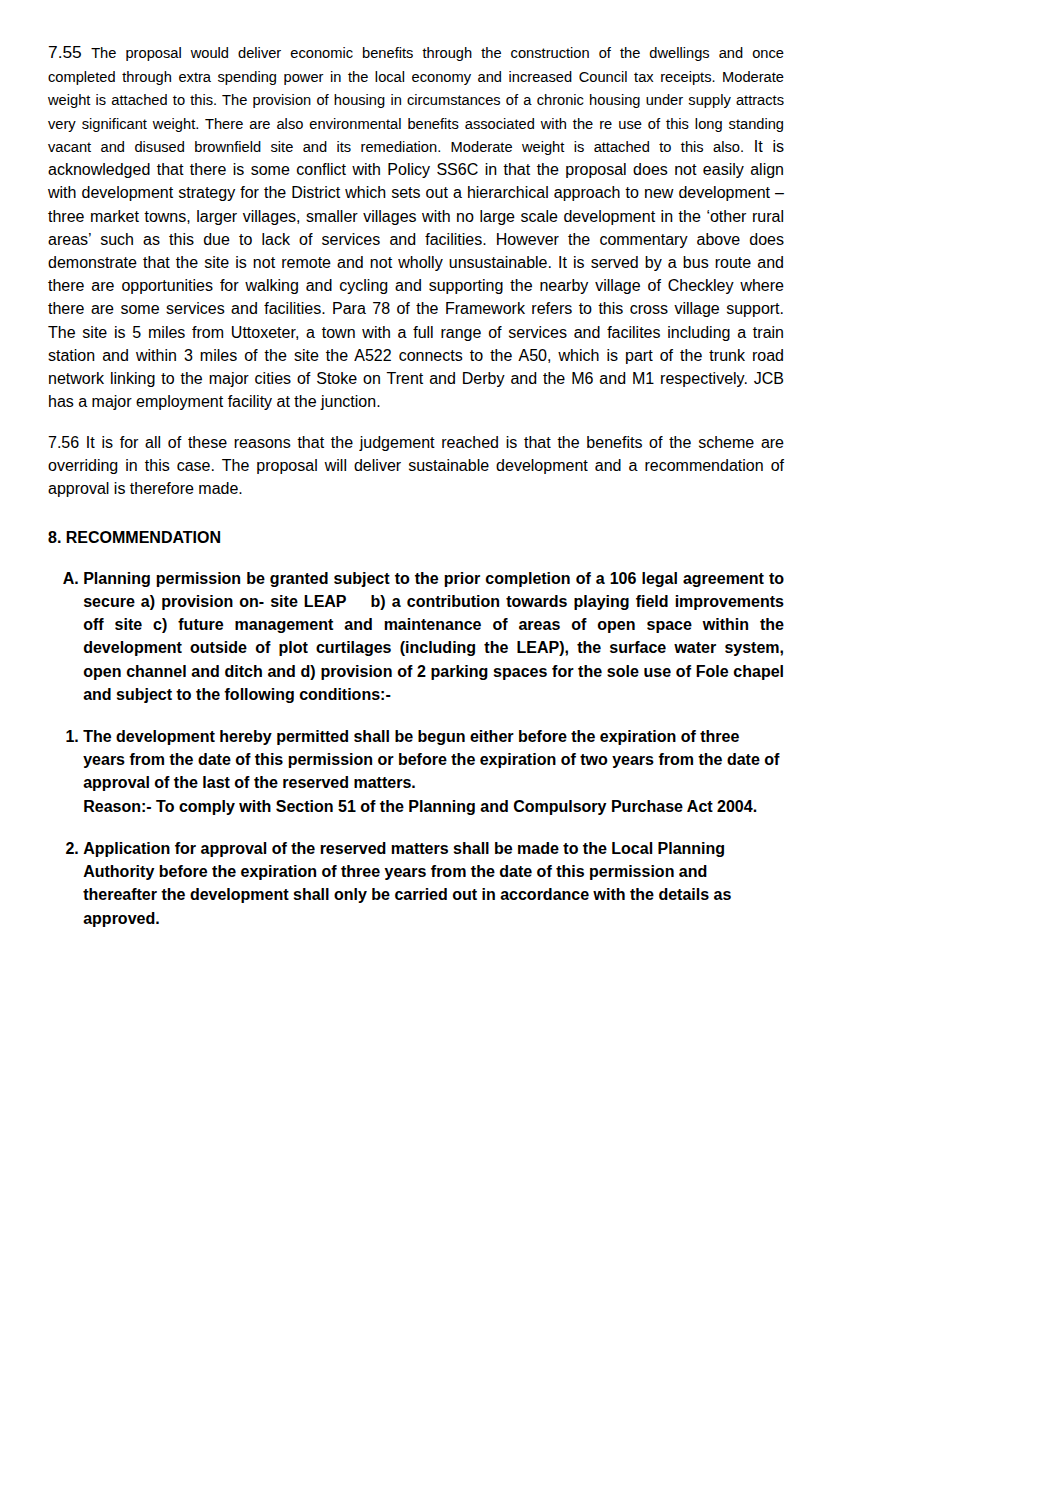7.55 The proposal would deliver economic benefits through the construction of the dwellings and once completed through extra spending power in the local economy and increased Council tax receipts. Moderate weight is attached to this. The provision of housing in circumstances of a chronic housing under supply attracts very significant weight. There are also environmental benefits associated with the re use of this long standing vacant and disused brownfield site and its remediation. Moderate weight is attached to this also. It is acknowledged that there is some conflict with Policy SS6C in that the proposal does not easily align with development strategy for the District which sets out a hierarchical approach to new development – three market towns, larger villages, smaller villages with no large scale development in the ‘other rural areas’ such as this due to lack of services and facilities. However the commentary above does demonstrate that the site is not remote and not wholly unsustainable. It is served by a bus route and there are opportunities for walking and cycling and supporting the nearby village of Checkley where there are some services and facilities. Para 78 of the Framework refers to this cross village support. The site is 5 miles from Uttoxeter, a town with a full range of services and facilites including a train station and within 3 miles of the site the A522 connects to the A50, which is part of the trunk road network linking to the major cities of Stoke on Trent and Derby and the M6 and M1 respectively. JCB has a major employment facility at the junction.
7.56 It is for all of these reasons that the judgement reached is that the benefits of the scheme are overriding in this case. The proposal will deliver sustainable development and a recommendation of approval is therefore made.
8. RECOMMENDATION
Planning permission be granted subject to the prior completion of a 106 legal agreement to secure a) provision on- site LEAP b) a contribution towards playing field improvements off site c) future management and maintenance of areas of open space within the development outside of plot curtilages (including the LEAP), the surface water system, open channel and ditch and d) provision of 2 parking spaces for the sole use of Fole chapel and subject to the following conditions:-
The development hereby permitted shall be begun either before the expiration of three years from the date of this permission or before the expiration of two years from the date of approval of the last of the reserved matters. Reason:- To comply with Section 51 of the Planning and Compulsory Purchase Act 2004.
Application for approval of the reserved matters shall be made to the Local Planning Authority before the expiration of three years from the date of this permission and thereafter the development shall only be carried out in accordance with the details as approved.